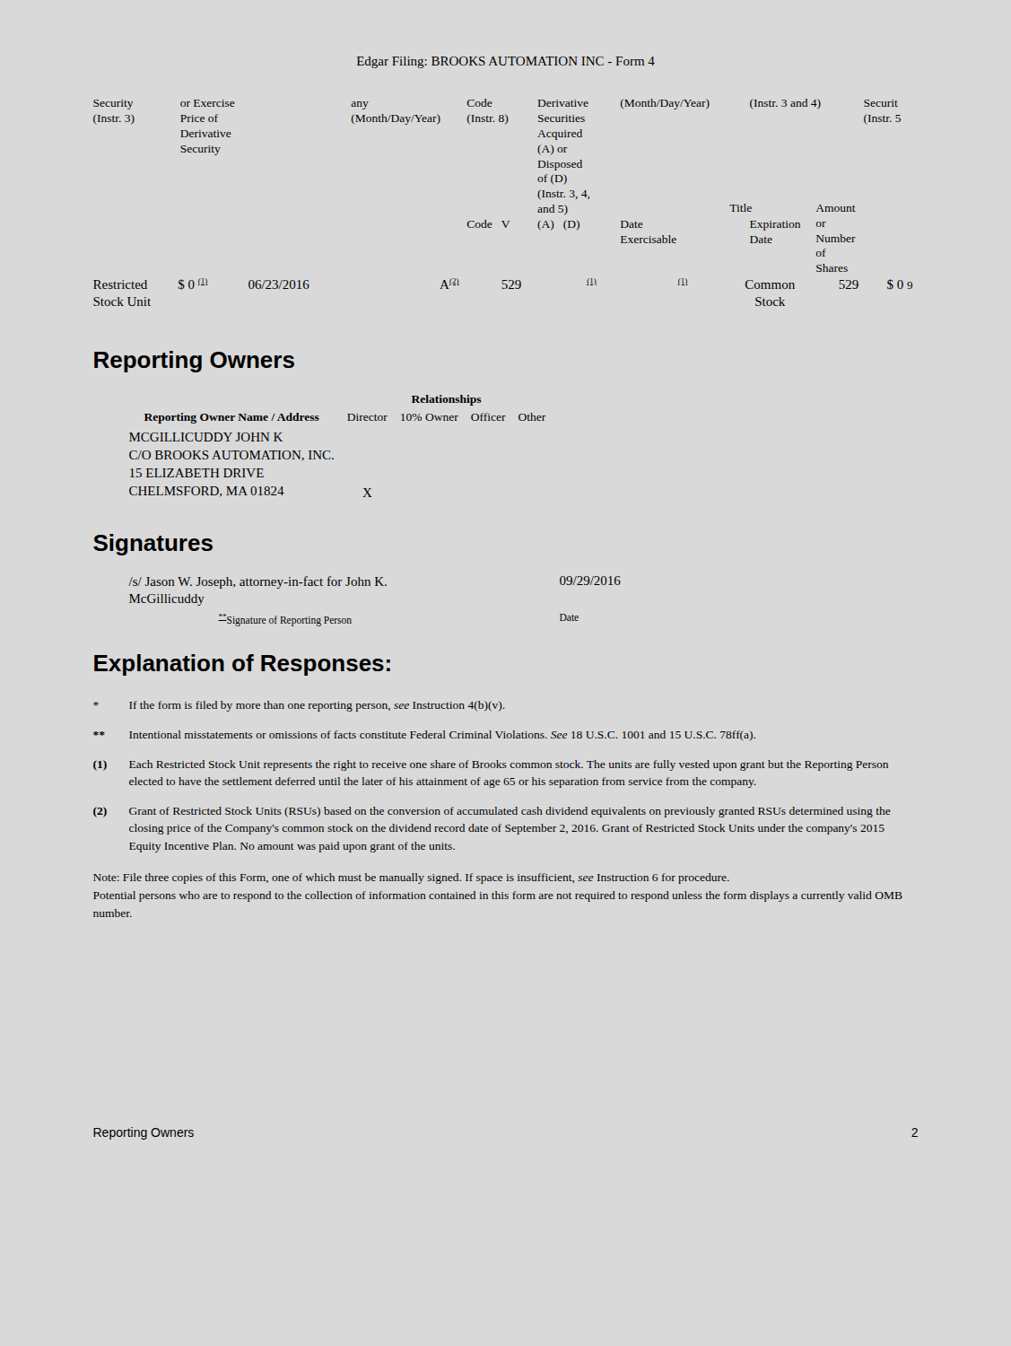Edgar Filing: BROOKS AUTOMATION INC - Form 4
| Security (Instr. 3) | or Exercise Price of Derivative Security | | any (Month/Day/Year) | Code (Instr. 8) | Derivative Securities Acquired (A) or Disposed of (D) (Instr. 3, 4, and 5) | (Month/Day/Year) | (Instr. 3 and 4) | Securit (Instr. 5 |
| | | | | Code V | (A) (D) | Date Exercisable | Expiration Date | |
| | | | | | | | | Title | Amount or Number of Shares | |
| Restricted Stock Unit | $ 0 (1) | 06/23/2016 | | A (2) | 529 | (1) | (1) | Common Stock | 529 | $ 0 9 |
Reporting Owners
| | Relationships |
| Reporting Owner Name / Address | Director | 10% Owner | Officer | Other |
| MCGILLICUDDY JOHN K C/O BROOKS AUTOMATION, INC. 15 ELIZABETH DRIVE CHELMSFORD, MA 01824 | X | | | |
Signatures
/s/ Jason W. Joseph, attorney-in-fact for John K.
McGillicuddy
09/29/2016
**Signature of Reporting Person
Date
Explanation of Responses:
| * | If the form is filed by more than one reporting person, see Instruction 4(b)(v). |
| ** | Intentional misstatements or omissions of facts constitute Federal Criminal Violations. See 18 U.S.C. 1001 and 15 U.S.C. 78ff(a). |
| (1) | Each Restricted Stock Unit represents the right to receive one share of Brooks common stock. The units are fully vested upon grant but the Reporting Person elected to have the settlement deferred until the later of his attainment of age 65 or his separation from service from the company. |
| (2) | Grant of Restricted Stock Units (RSUs) based on the conversion of accumulated cash dividend equivalents on previously granted RSUs determined using the closing price of the Company's common stock on the dividend record date of September 2, 2016. Grant of Restricted Stock Units under the company's 2015 Equity Incentive Plan. No amount was paid upon grant of the units. |
Note: File three copies of this Form, one of which must be manually signed. If space is insufficient, see Instruction 6 for procedure.
Potential persons who are to respond to the collection of information contained in this form are not required to respond unless the form displays a currently valid OMB number.
Reporting Owners
2